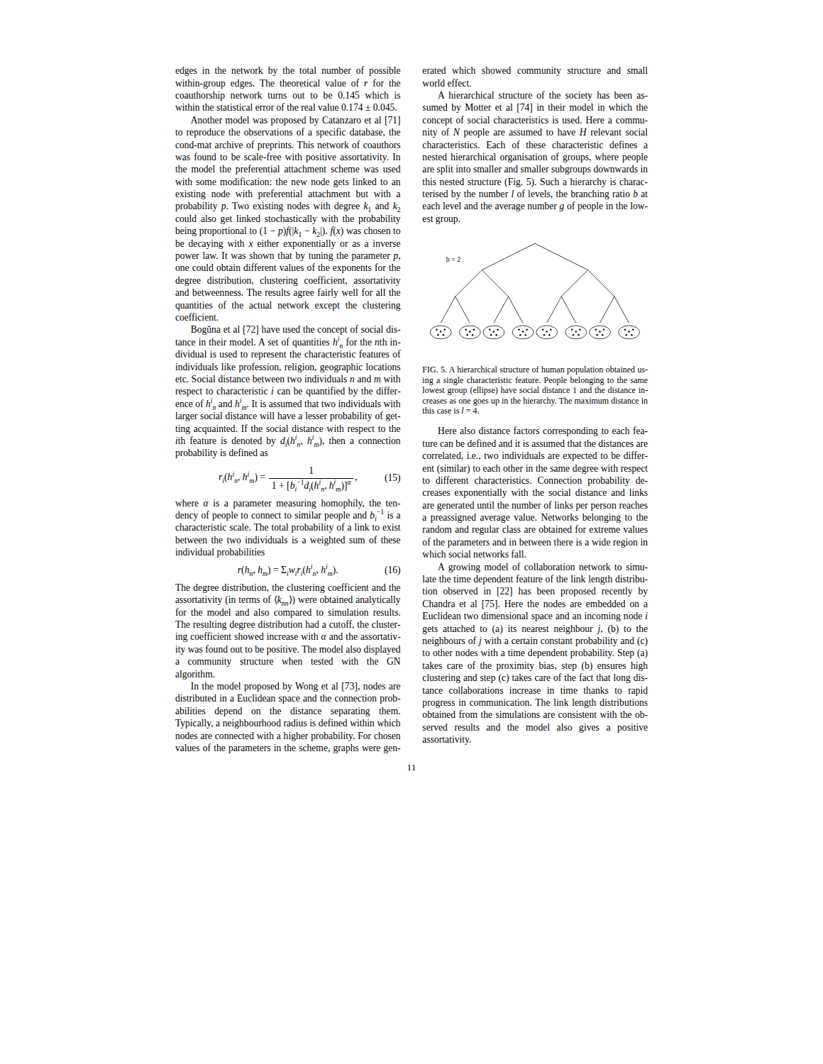edges in the network by the total number of possible within-group edges. The theoretical value of r for the coauthorship network turns out to be 0.145 which is within the statistical error of the real value 0.174 ± 0.045.
Another model was proposed by Catanzaro et al [71] to reproduce the observations of a specific database, the cond-mat archive of preprints. This network of coauthors was found to be scale-free with positive assortativity. In the model the preferential attachment scheme was used with some modification: the new node gets linked to an existing node with preferential attachment but with a probability p. Two existing nodes with degree k1 and k2 could also get linked stochastically with the probability being proportional to (1 − p)f(|k1 − k2|). f(x) was chosen to be decaying with x either exponentially or as a inverse power law. It was shown that by tuning the parameter p, one could obtain different values of the exponents for the degree distribution, clustering coefficient, assortativity and betweenness. The results agree fairly well for all the quantities of the actual network except the clustering coefficient.
Bogŭna et al [72] have used the concept of social distance in their model. A set of quantities hin for the nth individual is used to represent the characteristic features of individuals like profession, religion, geographic locations etc. Social distance between two individuals n and m with respect to characteristic i can be quantified by the difference of hin and him. It is assumed that two individuals with larger social distance will have a lesser probability of getting acquainted. If the social distance with respect to the ith feature is denoted by di(hin, him), then a connection probability is defined as
ri(hin, him) = 1 1 + [bi−1di(hin, him)]α , (15)
where α is a parameter measuring homophily, the tendency of people to connect to similar people and bi−1 is a characteristic scale. The total probability of a link to exist between the two individuals is a weighted sum of these individual probabilities
r(hn, hm) = Σiwiri(hin, him). (16)
The degree distribution, the clustering coefficient and the assortativity (in terms of ⟨knn⟩) were obtained analytically for the model and also compared to simulation results. The resulting degree distribution had a cutoff, the clustering coefficient showed increase with α and the assortativity was found out to be positive. The model also displayed a community structure when tested with the GN algorithm.
In the model proposed by Wong et al [73], nodes are distributed in a Euclidean space and the connection probabilities depend on the distance separating them. Typically, a neighbourhood radius is defined within which nodes are connected with a higher probability. For chosen values of the parameters in the scheme, graphs were generated which showed community structure and small world effect.
A hierarchical structure of the society has been assumed by Motter et al [74] in their model in which the concept of social characteristics is used. Here a community of N people are assumed to have H relevant social characteristics. Each of these characteristic defines a nested hierarchical organisation of groups, where people are split into smaller and smaller subgroups downwards in this nested structure (Fig. 5). Such a hierarchy is characterised by the number l of levels, the branching ratio b at each level and the average number g of people in the lowest group.
b = 2
FIG. 5. A hierarchical structure of human population obtained using a single characteristic feature. People belonging to the same lowest group (ellipse) have social distance 1 and the distance increases as one goes up in the hierarchy. The maximum distance in this case is l = 4.
Here also distance factors corresponding to each feature can be defined and it is assumed that the distances are correlated, i.e., two individuals are expected to be different (similar) to each other in the same degree with respect to different characteristics. Connection probability decreases exponentially with the social distance and links are generated until the number of links per person reaches a preassigned average value. Networks belonging to the random and regular class are obtained for extreme values of the parameters and in between there is a wide region in which social networks fall.
A growing model of collaboration network to simulate the time dependent feature of the link length distribution observed in [22] has been proposed recently by Chandra et al [75]. Here the nodes are embedded on a Euclidean two dimensional space and an incoming node i gets attached to (a) its nearest neighbour j, (b) to the neighbours of j with a certain constant probability and (c) to other nodes with a time dependent probability. Step (a) takes care of the proximity bias, step (b) ensures high clustering and step (c) takes care of the fact that long distance collaborations increase in time thanks to rapid progress in communication. The link length distributions obtained from the simulations are consistent with the observed results and the model also gives a positive assortativity.
11